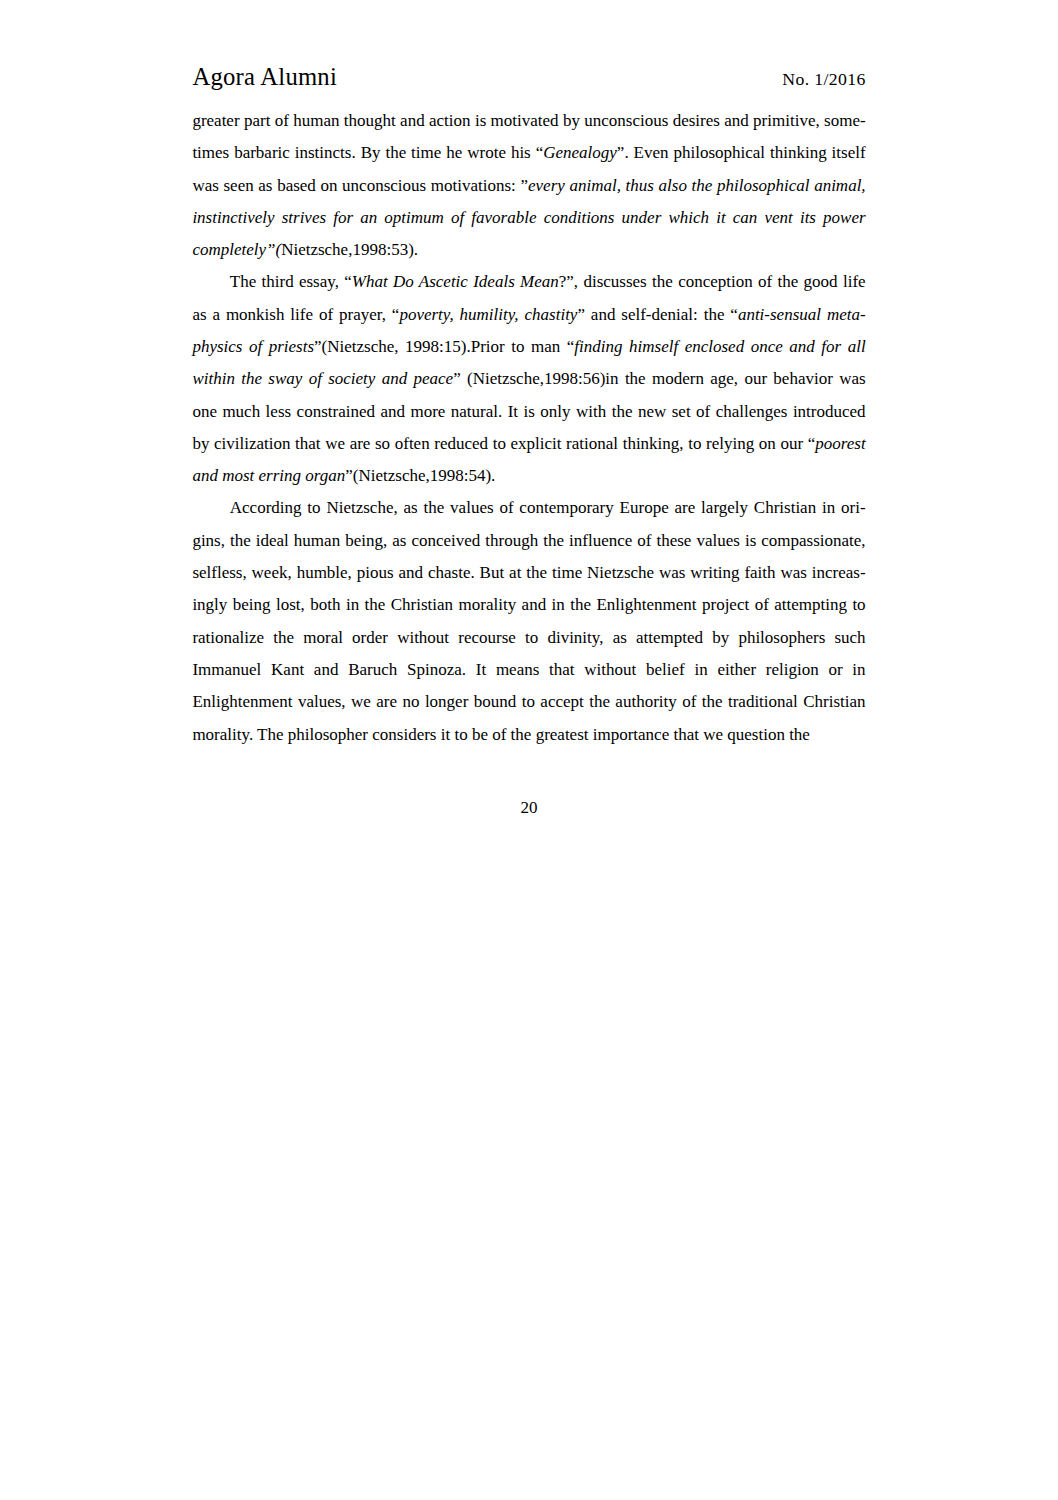Agora Alumni No. 1/2016
greater part of human thought and action is motivated by unconscious desires and primitive, sometimes barbaric instincts. By the time he wrote his “Genealogy”. Even philosophical thinking itself was seen as based on unconscious motivations: ”every animal, thus also the philosophical animal, instinctively strives for an optimum of favorable conditions under which it can vent its power completely”(Nietzsche,1998:53).
The third essay, “What Do Ascetic Ideals Mean?”, discusses the conception of the good life as a monkish life of prayer, “poverty, humility, chastity” and self-denial: the “anti-sensual metaphysics of priests”(Nietzsche, 1998:15).Prior to man “finding himself enclosed once and for all within the sway of society and peace” (Nietzsche,1998:56)in the modern age, our behavior was one much less constrained and more natural. It is only with the new set of challenges introduced by civilization that we are so often reduced to explicit rational thinking, to relying on our “poorest and most erring organ”(Nietzsche,1998:54).
According to Nietzsche, as the values of contemporary Europe are largely Christian in origins, the ideal human being, as conceived through the influence of these values is compassionate, selfless, week, humble, pious and chaste. But at the time Nietzsche was writing faith was increasingly being lost, both in the Christian morality and in the Enlightenment project of attempting to rationalize the moral order without recourse to divinity, as attempted by philosophers such Immanuel Kant and Baruch Spinoza. It means that without belief in either religion or in Enlightenment values, we are no longer bound to accept the authority of the traditional Christian morality. The philosopher considers it to be of the greatest importance that we question the
20